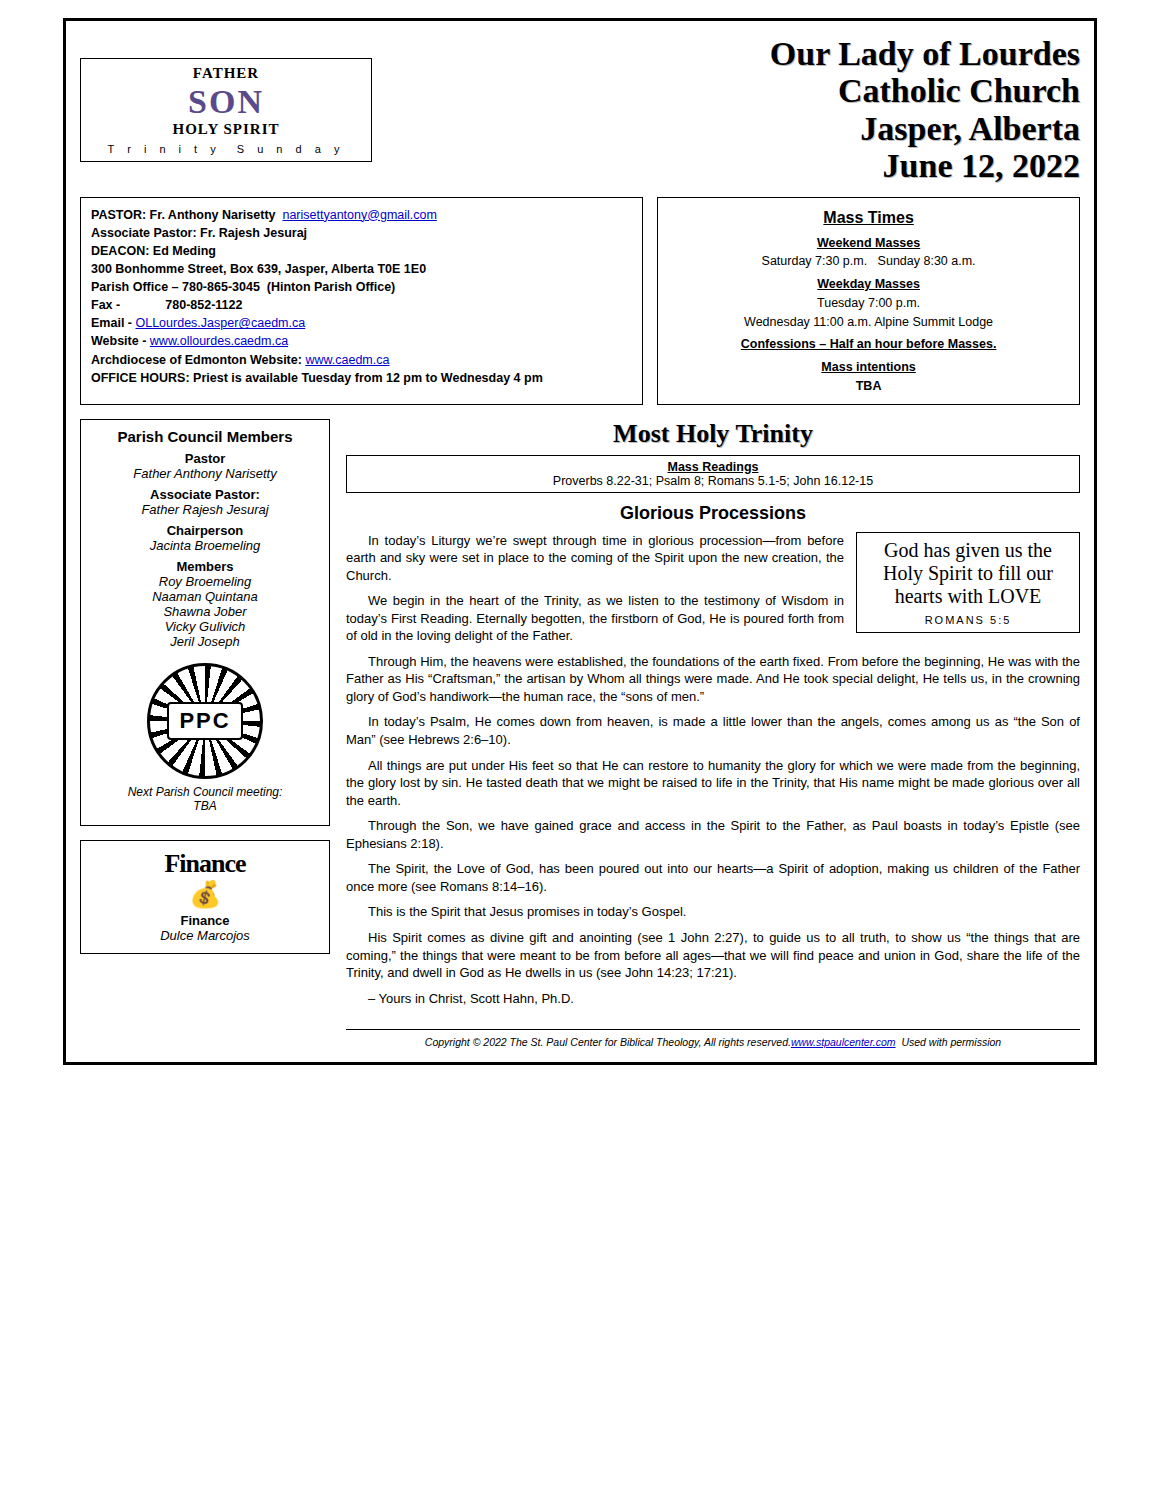FATHER
SON
HOLY SPIRIT
T r i n i t y S u n d a y
Our Lady of Lourdes
Catholic Church
Jasper, Alberta
June 12, 2022
PASTOR: Fr. Anthony Narisetty narisettyantony@gmail.com
Associate Pastor: Fr. Rajesh Jesuraj
DEACON: Ed Meding
300 Bonhomme Street, Box 639, Jasper, Alberta T0E 1E0
Parish Office – 780-865-3045 (Hinton Parish Office)
Fax - 780-852-1122
Email - OLLourdes.Jasper@caedm.ca
Website - www.ollourdes.caedm.ca
Archdiocese of Edmonton Website: www.caedm.ca
OFFICE HOURS: Priest is available Tuesday from 12 pm to Wednesday 4 pm
Mass Times
Weekend Masses
Saturday 7:30 p.m. Sunday 8:30 a.m.
Weekday Masses
Tuesday 7:00 p.m.
Wednesday 11:00 a.m. Alpine Summit Lodge
Confessions – Half an hour before Masses.
Mass intentions
TBA
Parish Council Members
Pastor
Father Anthony Narisetty
Associate Pastor:
Father Rajesh Jesuraj
Chairperson
Jacinta Broemeling
Members
Roy Broemeling
Naaman Quintana
Shawna Jober
Vicky Gulivich
Jeril Joseph
PPC
Next Parish Council meeting:
TBA
Finance
💰
Finance
Dulce Marcojos
Most Holy Trinity
Mass Readings
Proverbs 8.22-31; Psalm 8; Romans 5.1-5; John 16.12-15
Glorious Processions
God has given us the Holy Spirit to fill our hearts with LOVE
ROMANS 5:5
In today’s Liturgy we’re swept through time in glorious procession—from before earth and sky were set in place to the coming of the Spirit upon the new creation, the Church.
We begin in the heart of the Trinity, as we listen to the testimony of Wisdom in today’s First Reading. Eternally begotten, the firstborn of God, He is poured forth from of old in the loving delight of the Father.
Through Him, the heavens were established, the foundations of the earth fixed. From before the beginning, He was with the Father as His “Craftsman,” the artisan by Whom all things were made. And He took special delight, He tells us, in the crowning glory of God’s handiwork—the human race, the “sons of men.”
In today’s Psalm, He comes down from heaven, is made a little lower than the angels, comes among us as “the Son of Man” (see Hebrews 2:6–10).
All things are put under His feet so that He can restore to humanity the glory for which we were made from the beginning, the glory lost by sin. He tasted death that we might be raised to life in the Trinity, that His name might be made glorious over all the earth.
Through the Son, we have gained grace and access in the Spirit to the Father, as Paul boasts in today’s Epistle (see Ephesians 2:18).
The Spirit, the Love of God, has been poured out into our hearts—a Spirit of adoption, making us children of the Father once more (see Romans 8:14–16).
This is the Spirit that Jesus promises in today’s Gospel.
His Spirit comes as divine gift and anointing (see 1 John 2:27), to guide us to all truth, to show us “the things that are coming,” the things that were meant to be from before all ages—that we will find peace and union in God, share the life of the Trinity, and dwell in God as He dwells in us (see John 14:23; 17:21).
– Yours in Christ, Scott Hahn, Ph.D.
Copyright © 2022 The St. Paul Center for Biblical Theology, All rights reserved.www.stpaulcenter.com Used with permission